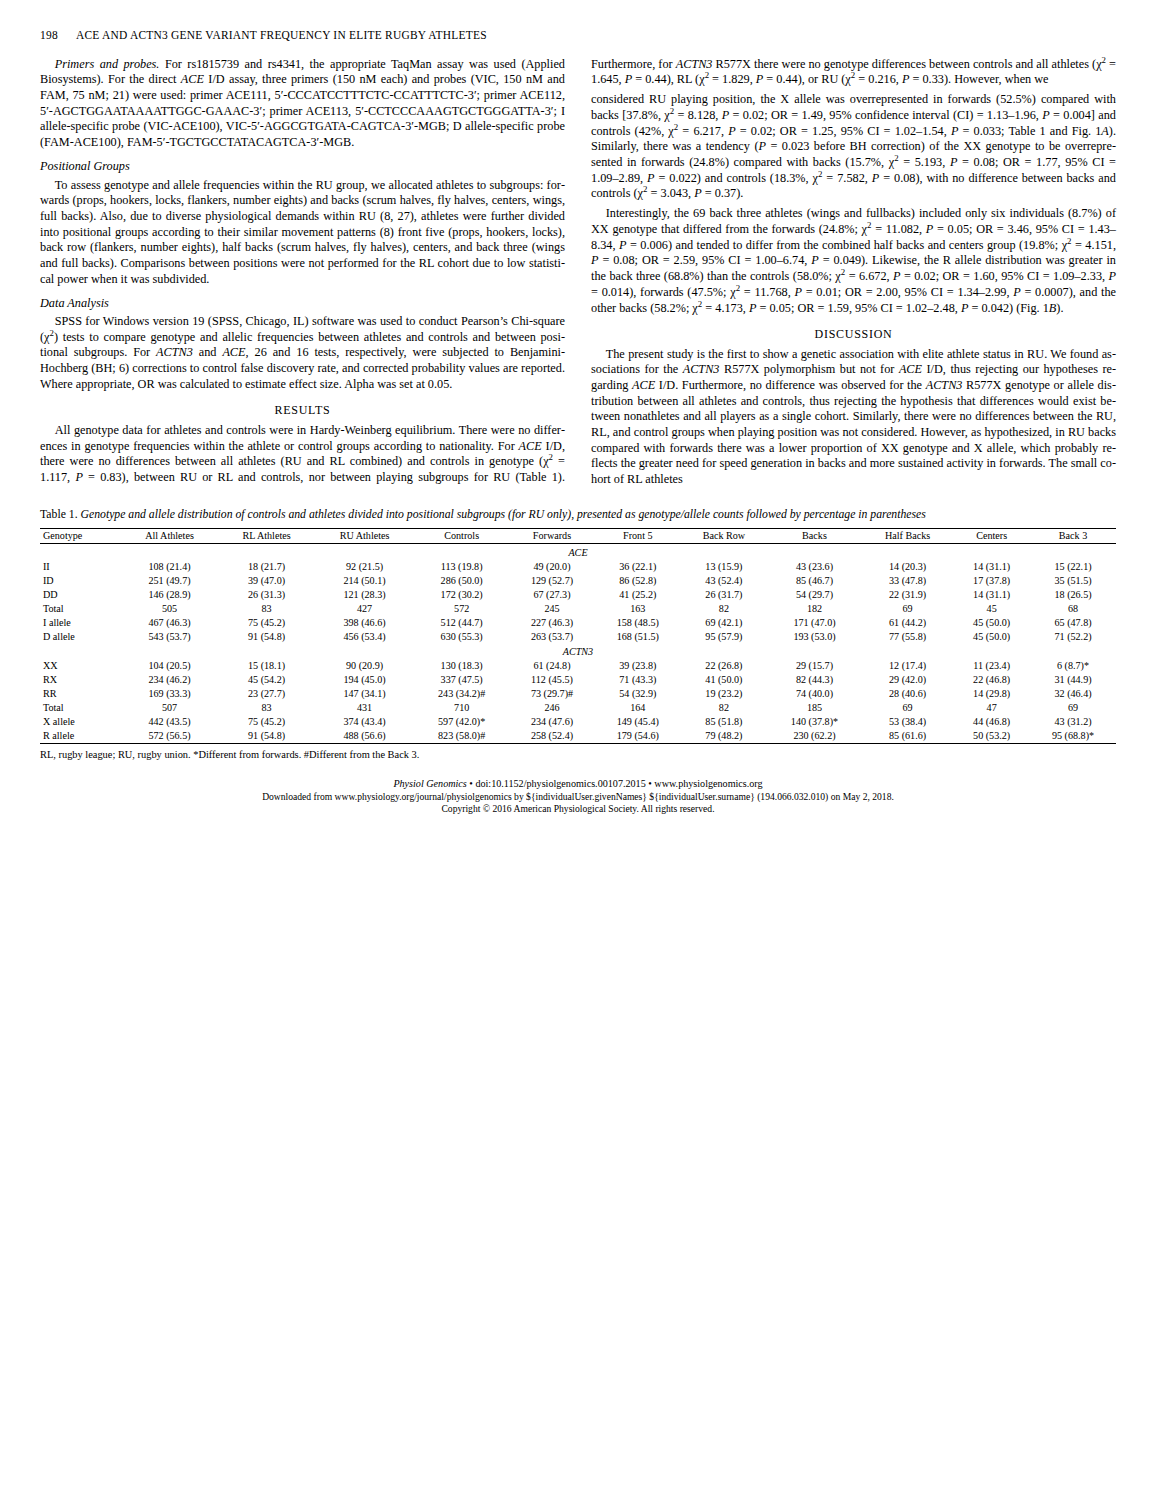198 ACE and ACTN3 Gene Variant Frequency in Elite Rugby Athletes
Primers and probes. For rs1815739 and rs4341, the appropriate TaqMan assay was used (Applied Biosystems). For the direct ACE I/D assay, three primers (150 nM each) and probes (VIC, 150 nM and FAM, 75 nM; 21) were used: primer ACE111, 5′-CCCATCCTTTCTC-CCATTTCTC-3′; primer ACE112, 5′-AGCTGGAATAAAATTGGC-GAAAC-3′; primer ACE113, 5′-CCTCCCAAAGTGCTGGGATTA-3′; I allele-specific probe (VIC-ACE100), VIC-5′-AGGCGTGATA-CAGTCA-3′-MGB; D allele-specific probe (FAM-ACE100), FAM-5′-TGCTGCCTATACAGTCA-3′-MGB.
Positional Groups
To assess genotype and allele frequencies within the RU group, we allocated athletes to subgroups: forwards (props, hookers, locks, flankers, number eights) and backs (scrum halves, fly halves, centers, wings, full backs). Also, due to diverse physiological demands within RU (8, 27), athletes were further divided into positional groups according to their similar movement patterns (8) front five (props, hookers, locks), back row (flankers, number eights), half backs (scrum halves, fly halves), centers, and back three (wings and full backs). Comparisons between positions were not performed for the RL cohort due to low statistical power when it was subdivided.
Data Analysis
SPSS for Windows version 19 (SPSS, Chicago, IL) software was used to conduct Pearson’s Chi-square (χ2) tests to compare genotype and allelic frequencies between athletes and controls and between positional subgroups. For ACTN3 and ACE, 26 and 16 tests, respectively, were subjected to Benjamini-Hochberg (BH; 6) corrections to control false discovery rate, and corrected probability values are reported. Where appropriate, OR was calculated to estimate effect size. Alpha was set at 0.05.
Results
All genotype data for athletes and controls were in Hardy-Weinberg equilibrium. There were no differences in genotype frequencies within the athlete or control groups according to nationality. For ACE I/D, there were no differences between all athletes (RU and RL combined) and controls in genotype (χ2 = 1.117, P = 0.83), between RU or RL and controls, nor between playing subgroups for RU (Table 1). Furthermore, for ACTN3 R577X there were no genotype differences between controls and all athletes (χ2 = 1.645, P = 0.44), RL (χ2 = 1.829, P = 0.44), or RU (χ2 = 0.216, P = 0.33). However, when we
considered RU playing position, the X allele was overrepresented in forwards (52.5%) compared with backs [37.8%, χ2 = 8.128, P = 0.02; OR = 1.49, 95% confidence interval (CI) = 1.13–1.96, P = 0.004] and controls (42%, χ2 = 6.217, P = 0.02; OR = 1.25, 95% CI = 1.02–1.54, P = 0.033; Table 1 and Fig. 1A). Similarly, there was a tendency (P = 0.023 before BH correction) of the XX genotype to be overrepresented in forwards (24.8%) compared with backs (15.7%, χ2 = 5.193, P = 0.08; OR = 1.77, 95% CI = 1.09–2.89, P = 0.022) and controls (18.3%, χ2 = 7.582, P = 0.08), with no difference between backs and controls (χ2 = 3.043, P = 0.37).
Interestingly, the 69 back three athletes (wings and fullbacks) included only six individuals (8.7%) of XX genotype that differed from the forwards (24.8%; χ2 = 11.082, P = 0.05; OR = 3.46, 95% CI = 1.43–8.34, P = 0.006) and tended to differ from the combined half backs and centers group (19.8%; χ2 = 4.151, P = 0.08; OR = 2.59, 95% CI = 1.00–6.74, P = 0.049). Likewise, the R allele distribution was greater in the back three (68.8%) than the controls (58.0%; χ2 = 6.672, P = 0.02; OR = 1.60, 95% CI = 1.09–2.33, P = 0.014), forwards (47.5%; χ2 = 11.768, P = 0.01; OR = 2.00, 95% CI = 1.34–2.99, P = 0.0007), and the other backs (58.2%; χ2 = 4.173, P = 0.05; OR = 1.59, 95% CI = 1.02–2.48, P = 0.042) (Fig. 1B).
Discussion
The present study is the first to show a genetic association with elite athlete status in RU. We found associations for the ACTN3 R577X polymorphism but not for ACE I/D, thus rejecting our hypotheses regarding ACE I/D. Furthermore, no difference was observed for the ACTN3 R577X genotype or allele distribution between all athletes and controls, thus rejecting the hypothesis that differences would exist between nonathletes and all players as a single cohort. Similarly, there were no differences between the RU, RL, and control groups when playing position was not considered. However, as hypothesized, in RU backs compared with forwards there was a lower proportion of XX genotype and X allele, which probably reflects the greater need for speed generation in backs and more sustained activity in forwards. The small cohort of RL athletes
Table 1. Genotype and allele distribution of controls and athletes divided into positional subgroups (for RU only), presented as genotype/allele counts followed by percentage in parentheses
| Genotype | All Athletes | RL Athletes | RU Athletes | Controls | Forwards | Front 5 | Back Row | Backs | Half Backs | Centers | Back 3 |
| --- | --- | --- | --- | --- | --- | --- | --- | --- | --- | --- | --- |
| ACE |
| II | 108 (21.4) | 18 (21.7) | 92 (21.5) | 113 (19.8) | 49 (20.0) | 36 (22.1) | 13 (15.9) | 43 (23.6) | 14 (20.3) | 14 (31.1) | 15 (22.1) |
| ID | 251 (49.7) | 39 (47.0) | 214 (50.1) | 286 (50.0) | 129 (52.7) | 86 (52.8) | 43 (52.4) | 85 (46.7) | 33 (47.8) | 17 (37.8) | 35 (51.5) |
| DD | 146 (28.9) | 26 (31.3) | 121 (28.3) | 172 (30.2) | 67 (27.3) | 41 (25.2) | 26 (31.7) | 54 (29.7) | 22 (31.9) | 14 (31.1) | 18 (26.5) |
| Total | 505 | 83 | 427 | 572 | 245 | 163 | 82 | 182 | 69 | 45 | 68 |
| I allele | 467 (46.3) | 75 (45.2) | 398 (46.6) | 512 (44.7) | 227 (46.3) | 158 (48.5) | 69 (42.1) | 171 (47.0) | 61 (44.2) | 45 (50.0) | 65 (47.8) |
| D allele | 543 (53.7) | 91 (54.8) | 456 (53.4) | 630 (55.3) | 263 (53.7) | 168 (51.5) | 95 (57.9) | 193 (53.0) | 77 (55.8) | 45 (50.0) | 71 (52.2) |
| ACTN3 |
| XX | 104 (20.5) | 15 (18.1) | 90 (20.9) | 130 (18.3) | 61 (24.8) | 39 (23.8) | 22 (26.8) | 29 (15.7) | 12 (17.4) | 11 (23.4) | 6 (8.7)* |
| RX | 234 (46.2) | 45 (54.2) | 194 (45.0) | 337 (47.5) | 112 (45.5) | 71 (43.3) | 41 (50.0) | 82 (44.3) | 29 (42.0) | 22 (46.8) | 31 (44.9) |
| RR | 169 (33.3) | 23 (27.7) | 147 (34.1) | 243 (34.2)# | 73 (29.7)# | 54 (32.9) | 19 (23.2) | 74 (40.0) | 28 (40.6) | 14 (29.8) | 32 (46.4) |
| Total | 507 | 83 | 431 | 710 | 246 | 164 | 82 | 185 | 69 | 47 | 69 |
| X allele | 442 (43.5) | 75 (45.2) | 374 (43.4) | 597 (42.0)* | 234 (47.6) | 149 (45.4) | 85 (51.8) | 140 (37.8)* | 53 (38.4) | 44 (46.8) | 43 (31.2) |
| R allele | 572 (56.5) | 91 (54.8) | 488 (56.6) | 823 (58.0)# | 258 (52.4) | 179 (54.6) | 79 (48.2) | 230 (62.2) | 85 (61.6) | 50 (53.2) | 95 (68.8)* |
RL, rugby league; RU, rugby union. *Different from forwards. #Different from the Back 3.
Physiol Genomics • doi:10.1152/physiolgenomics.00107.2015 • www.physiolgenomics.org
Downloaded from www.physiology.org/journal/physiolgenomics by ${individualUser.givenNames} ${individualUser.surname} (194.066.032.010) on May 2, 2018.
Copyright © 2016 American Physiological Society. All rights reserved.